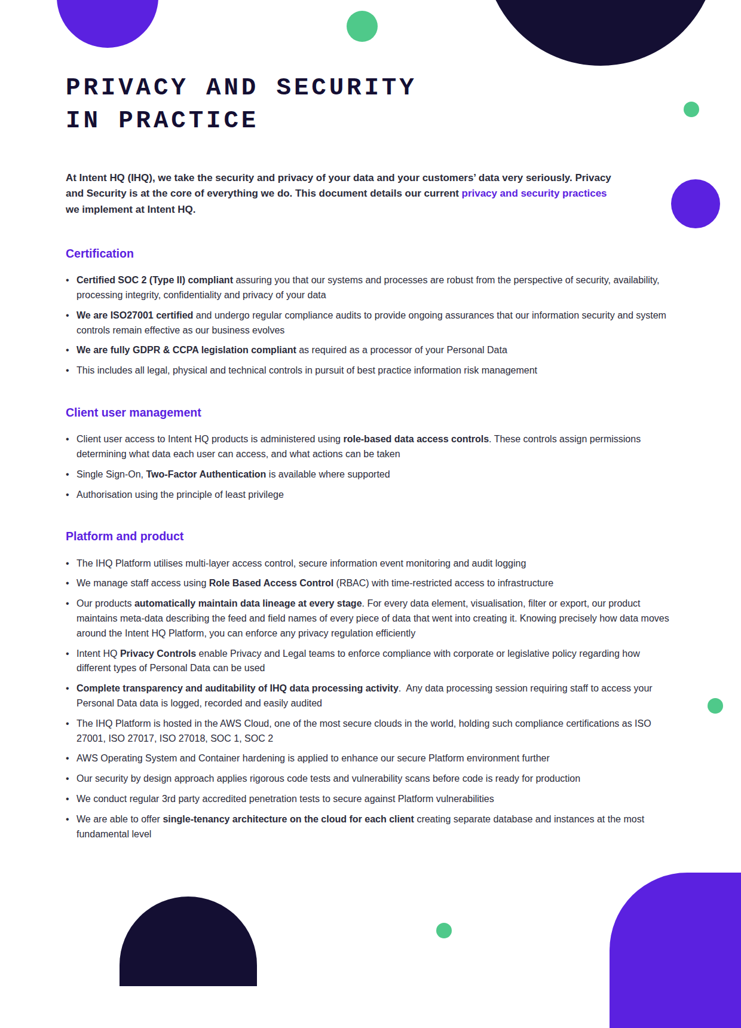Privacy and Security
in Practice
At Intent HQ (IHQ), we take the security and privacy of your data and your customers’ data very seriously. Privacy and Security is at the core of everything we do. This document details our current privacy and security practices we implement at Intent HQ.
Certification
Certified SOC 2 (Type II) compliant assuring you that our systems and processes are robust from the perspective of security, availability, processing integrity, confidentiality and privacy of your data
We are ISO27001 certified and undergo regular compliance audits to provide ongoing assurances that our information security and system controls remain effective as our business evolves
We are fully GDPR & CCPA legislation compliant as required as a processor of your Personal Data
This includes all legal, physical and technical controls in pursuit of best practice information risk management
Client user management
Client user access to Intent HQ products is administered using role-based data access controls. These controls assign permissions determining what data each user can access, and what actions can be taken
Single Sign-On, Two-Factor Authentication is available where supported
Authorisation using the principle of least privilege
Platform and product
The IHQ Platform utilises multi-layer access control, secure information event monitoring and audit logging
We manage staff access using Role Based Access Control (RBAC) with time-restricted access to infrastructure
Our products automatically maintain data lineage at every stage. For every data element, visualisation, filter or export, our product maintains meta-data describing the feed and field names of every piece of data that went into creating it. Knowing precisely how data moves around the Intent HQ Platform, you can enforce any privacy regulation efficiently
Intent HQ Privacy Controls enable Privacy and Legal teams to enforce compliance with corporate or legislative policy regarding how different types of Personal Data can be used
Complete transparency and auditability of IHQ data processing activity. Any data processing session requiring staff to access your Personal Data data is logged, recorded and easily audited
The IHQ Platform is hosted in the AWS Cloud, one of the most secure clouds in the world, holding such compliance certifications as ISO 27001, ISO 27017, ISO 27018, SOC 1, SOC 2
AWS Operating System and Container hardening is applied to enhance our secure Platform environment further
Our security by design approach applies rigorous code tests and vulnerability scans before code is ready for production
We conduct regular 3rd party accredited penetration tests to secure against Platform vulnerabilities
We are able to offer single-tenancy architecture on the cloud for each client creating separate database and instances at the most fundamental level